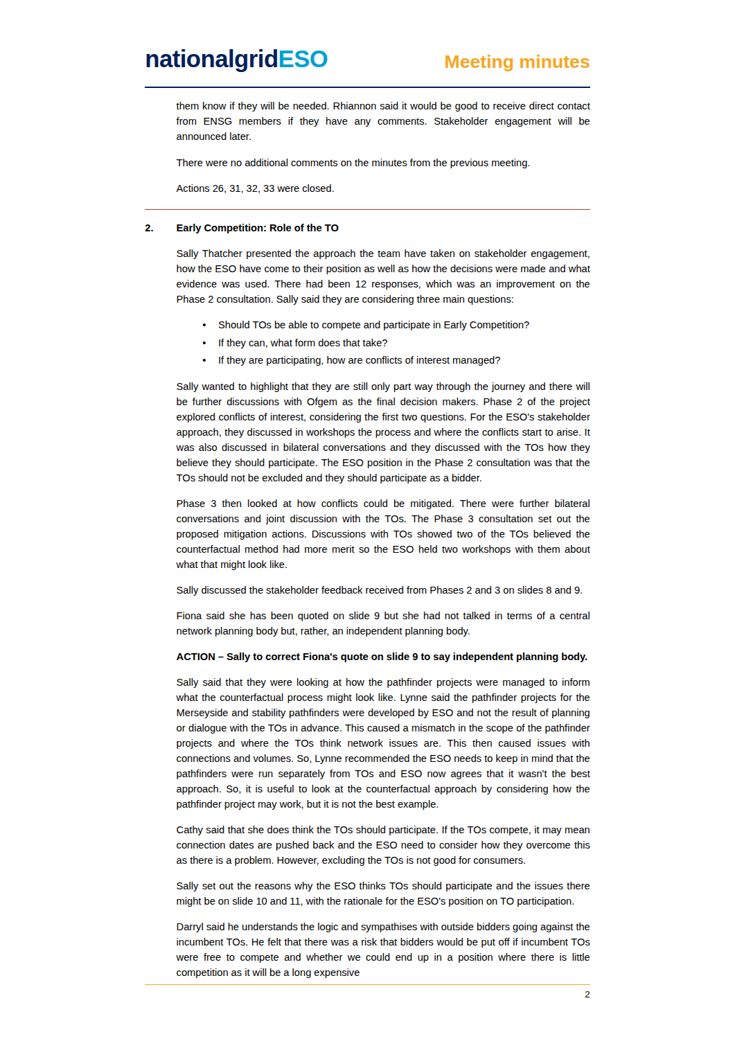national grid ESO
Meeting minutes
them know if they will be needed. Rhiannon said it would be good to receive direct contact from ENSG members if they have any comments. Stakeholder engagement will be announced later.
There were no additional comments on the minutes from the previous meeting.
Actions 26, 31, 32, 33 were closed.
2. Early Competition: Role of the TO
Sally Thatcher presented the approach the team have taken on stakeholder engagement, how the ESO have come to their position as well as how the decisions were made and what evidence was used. There had been 12 responses, which was an improvement on the Phase 2 consultation. Sally said they are considering three main questions:
Should TOs be able to compete and participate in Early Competition?
If they can, what form does that take?
If they are participating, how are conflicts of interest managed?
Sally wanted to highlight that they are still only part way through the journey and there will be further discussions with Ofgem as the final decision makers. Phase 2 of the project explored conflicts of interest, considering the first two questions. For the ESO's stakeholder approach, they discussed in workshops the process and where the conflicts start to arise. It was also discussed in bilateral conversations and they discussed with the TOs how they believe they should participate. The ESO position in the Phase 2 consultation was that the TOs should not be excluded and they should participate as a bidder.
Phase 3 then looked at how conflicts could be mitigated. There were further bilateral conversations and joint discussion with the TOs. The Phase 3 consultation set out the proposed mitigation actions. Discussions with TOs showed two of the TOs believed the counterfactual method had more merit so the ESO held two workshops with them about what that might look like.
Sally discussed the stakeholder feedback received from Phases 2 and 3 on slides 8 and 9.
Fiona said she has been quoted on slide 9 but she had not talked in terms of a central network planning body but, rather, an independent planning body.
ACTION – Sally to correct Fiona's quote on slide 9 to say independent planning body.
Sally said that they were looking at how the pathfinder projects were managed to inform what the counterfactual process might look like. Lynne said the pathfinder projects for the Merseyside and stability pathfinders were developed by ESO and not the result of planning or dialogue with the TOs in advance. This caused a mismatch in the scope of the pathfinder projects and where the TOs think network issues are. This then caused issues with connections and volumes. So, Lynne recommended the ESO needs to keep in mind that the pathfinders were run separately from TOs and ESO now agrees that it wasn't the best approach. So, it is useful to look at the counterfactual approach by considering how the pathfinder project may work, but it is not the best example.
Cathy said that she does think the TOs should participate. If the TOs compete, it may mean connection dates are pushed back and the ESO need to consider how they overcome this as there is a problem. However, excluding the TOs is not good for consumers.
Sally set out the reasons why the ESO thinks TOs should participate and the issues there might be on slide 10 and 11, with the rationale for the ESO's position on TO participation.
Darryl said he understands the logic and sympathises with outside bidders going against the incumbent TOs. He felt that there was a risk that bidders would be put off if incumbent TOs were free to compete and whether we could end up in a position where there is little competition as it will be a long expensive
2